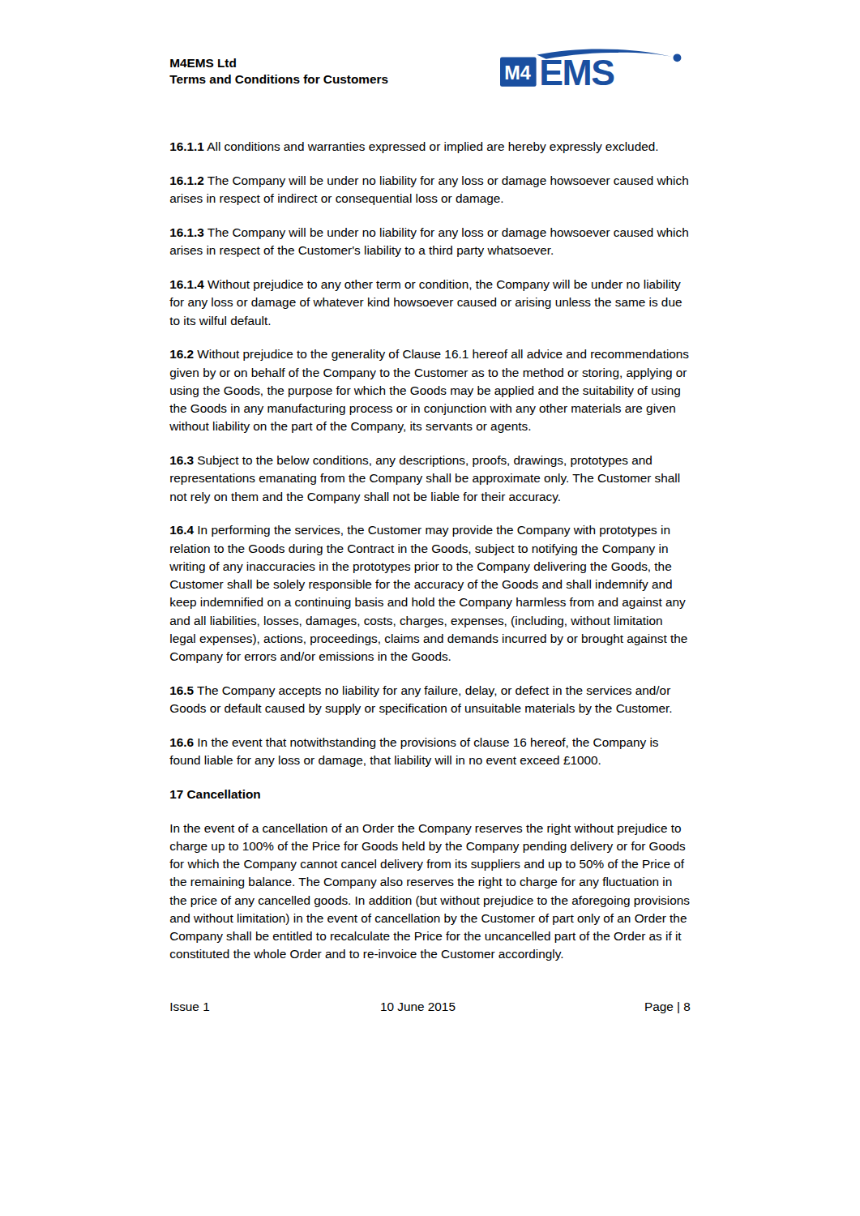M4EMS Ltd
Terms and Conditions for Customers
M4 EMS
16.1.1 All conditions and warranties expressed or implied are hereby expressly excluded.
16.1.2 The Company will be under no liability for any loss or damage howsoever caused which arises in respect of indirect or consequential loss or damage.
16.1.3 The Company will be under no liability for any loss or damage howsoever caused which arises in respect of the Customer's liability to a third party whatsoever.
16.1.4 Without prejudice to any other term or condition, the Company will be under no liability for any loss or damage of whatever kind howsoever caused or arising unless the same is due to its wilful default.
16.2 Without prejudice to the generality of Clause 16.1 hereof all advice and recommendations given by or on behalf of the Company to the Customer as to the method or storing, applying or using the Goods, the purpose for which the Goods may be applied and the suitability of using the Goods in any manufacturing process or in conjunction with any other materials are given without liability on the part of the Company, its servants or agents.
16.3 Subject to the below conditions, any descriptions, proofs, drawings, prototypes and representations emanating from the Company shall be approximate only. The Customer shall not rely on them and the Company shall not be liable for their accuracy.
16.4 In performing the services, the Customer may provide the Company with prototypes in relation to the Goods during the Contract in the Goods, subject to notifying the Company in writing of any inaccuracies in the prototypes prior to the Company delivering the Goods, the Customer shall be solely responsible for the accuracy of the Goods and shall indemnify and keep indemnified on a continuing basis and hold the Company harmless from and against any and all liabilities, losses, damages, costs, charges, expenses, (including, without limitation legal expenses), actions, proceedings, claims and demands incurred by or brought against the Company for errors and/or emissions in the Goods.
16.5 The Company accepts no liability for any failure, delay, or defect in the services and/or Goods or default caused by supply or specification of unsuitable materials by the Customer.
16.6 In the event that notwithstanding the provisions of clause 16 hereof, the Company is found liable for any loss or damage, that liability will in no event exceed £1000.
17 Cancellation
In the event of a cancellation of an Order the Company reserves the right without prejudice to charge up to 100% of the Price for Goods held by the Company pending delivery or for Goods for which the Company cannot cancel delivery from its suppliers and up to 50% of the Price of the remaining balance. The Company also reserves the right to charge for any fluctuation in the price of any cancelled goods. In addition (but without prejudice to the aforegoing provisions and without limitation) in the event of cancellation by the Customer of part only of an Order the Company shall be entitled to recalculate the Price for the uncancelled part of the Order as if it constituted the whole Order and to re-invoice the Customer accordingly.
Issue 1
10 June 2015
Page | 8